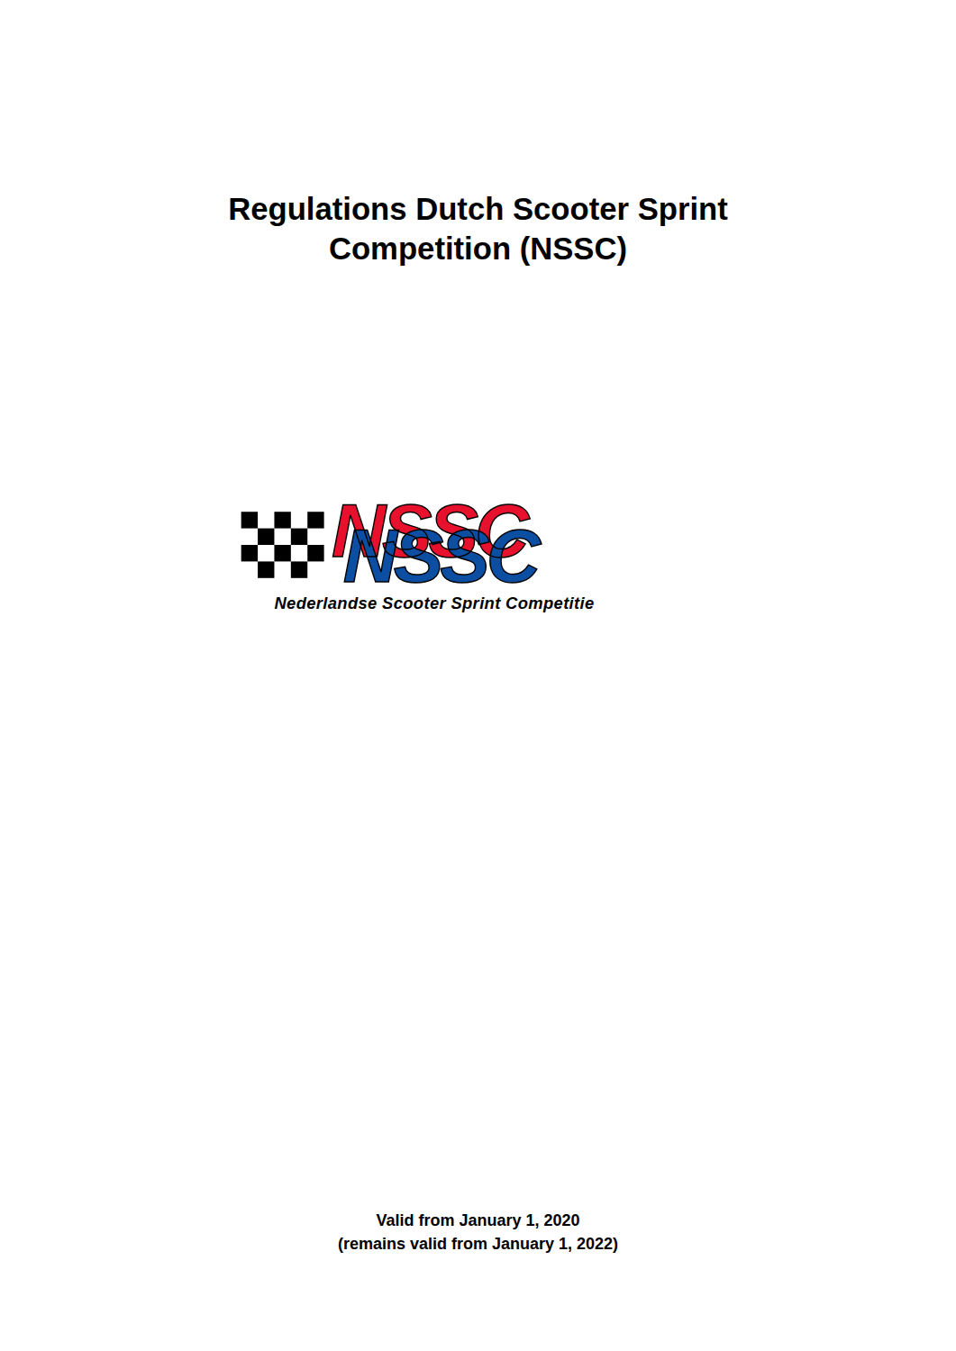Regulations Dutch Scooter Sprint
Competition (NSSC)
NSSC — Nederlandse Scooter Sprint Competitie NSSC NSSC NSSC NSSC Nederlandse Scooter Sprint Competitie
Valid from January 1, 2020
(remains valid from January 1, 2022)